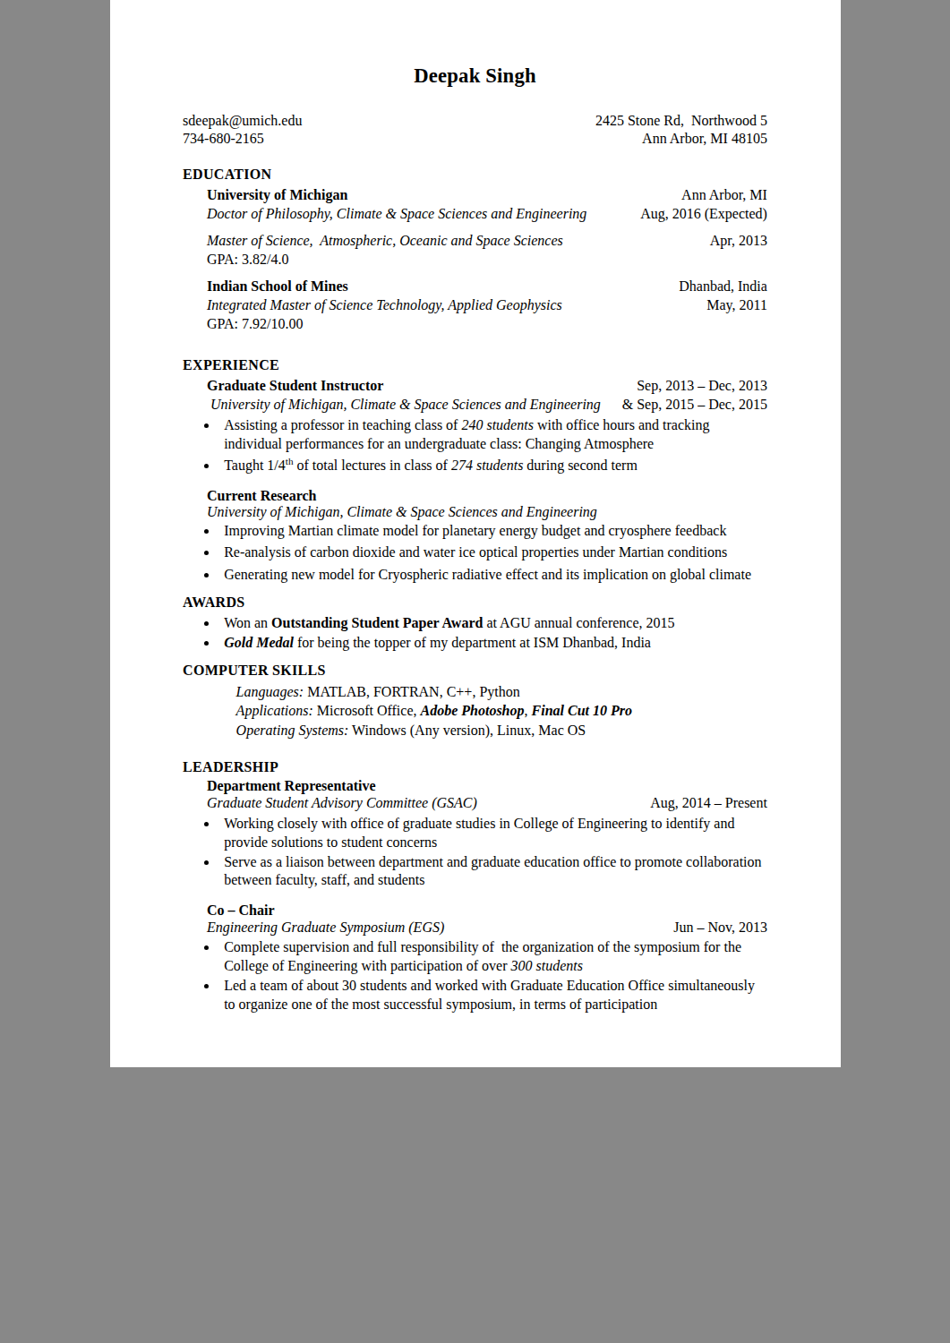Deepak Singh
| sdeepak@umich.edu | 2425 Stone Rd, Northwood 5 |
| 734-680-2165 | Ann Arbor, MI 48105 |
Education
| University of Michigan | Ann Arbor, MI |
| Doctor of Philosophy, Climate & Space Sciences and Engineering | Aug, 2016 (Expected) |
| Master of Science, Atmospheric, Oceanic and Space Sciences | Apr, 2013 |
| GPA: 3.82/4.0 |
| Indian School of Mines | Dhanbad, India |
| Integrated Master of Science Technology, Applied Geophysics | May, 2011 |
| GPA: 7.92/10.00 |
Experience
| Graduate Student Instructor | Sep, 2013 – Dec, 2013 |
| University of Michigan, Climate & Space Sciences and Engineering | & Sep, 2015 – Dec, 2015 |
Assisting a professor in teaching class of 240 students with office hours and tracking individual performances for an undergraduate class: Changing Atmosphere
Taught 1/4th of total lectures in class of 274 students during second term
Current Research
University of Michigan, Climate & Space Sciences and Engineering
Improving Martian climate model for planetary energy budget and cryosphere feedback
Re-analysis of carbon dioxide and water ice optical properties under Martian conditions
Generating new model for Cryospheric radiative effect and its implication on global climate
Awards
Won an Outstanding Student Paper Award at AGU annual conference, 2015
Gold Medal for being the topper of my department at ISM Dhanbad, India
Computer Skills
Languages: MATLAB, FORTRAN, C++, Python
Applications: Microsoft Office, Adobe Photoshop, Final Cut 10 Pro
Operating Systems: Windows (Any version), Linux, Mac OS
Leadership
Department Representative
| Graduate Student Advisory Committee (GSAC) | Aug, 2014 – Present |
Working closely with office of graduate studies in College of Engineering to identify and provide solutions to student concerns
Serve as a liaison between department and graduate education office to promote collaboration between faculty, staff, and students
Co – Chair
| Engineering Graduate Symposium (EGS) | Jun – Nov, 2013 |
Complete supervision and full responsibility of the organization of the symposium for the College of Engineering with participation of over 300 students
Led a team of about 30 students and worked with Graduate Education Office simultaneously to organize one of the most successful symposium, in terms of participation